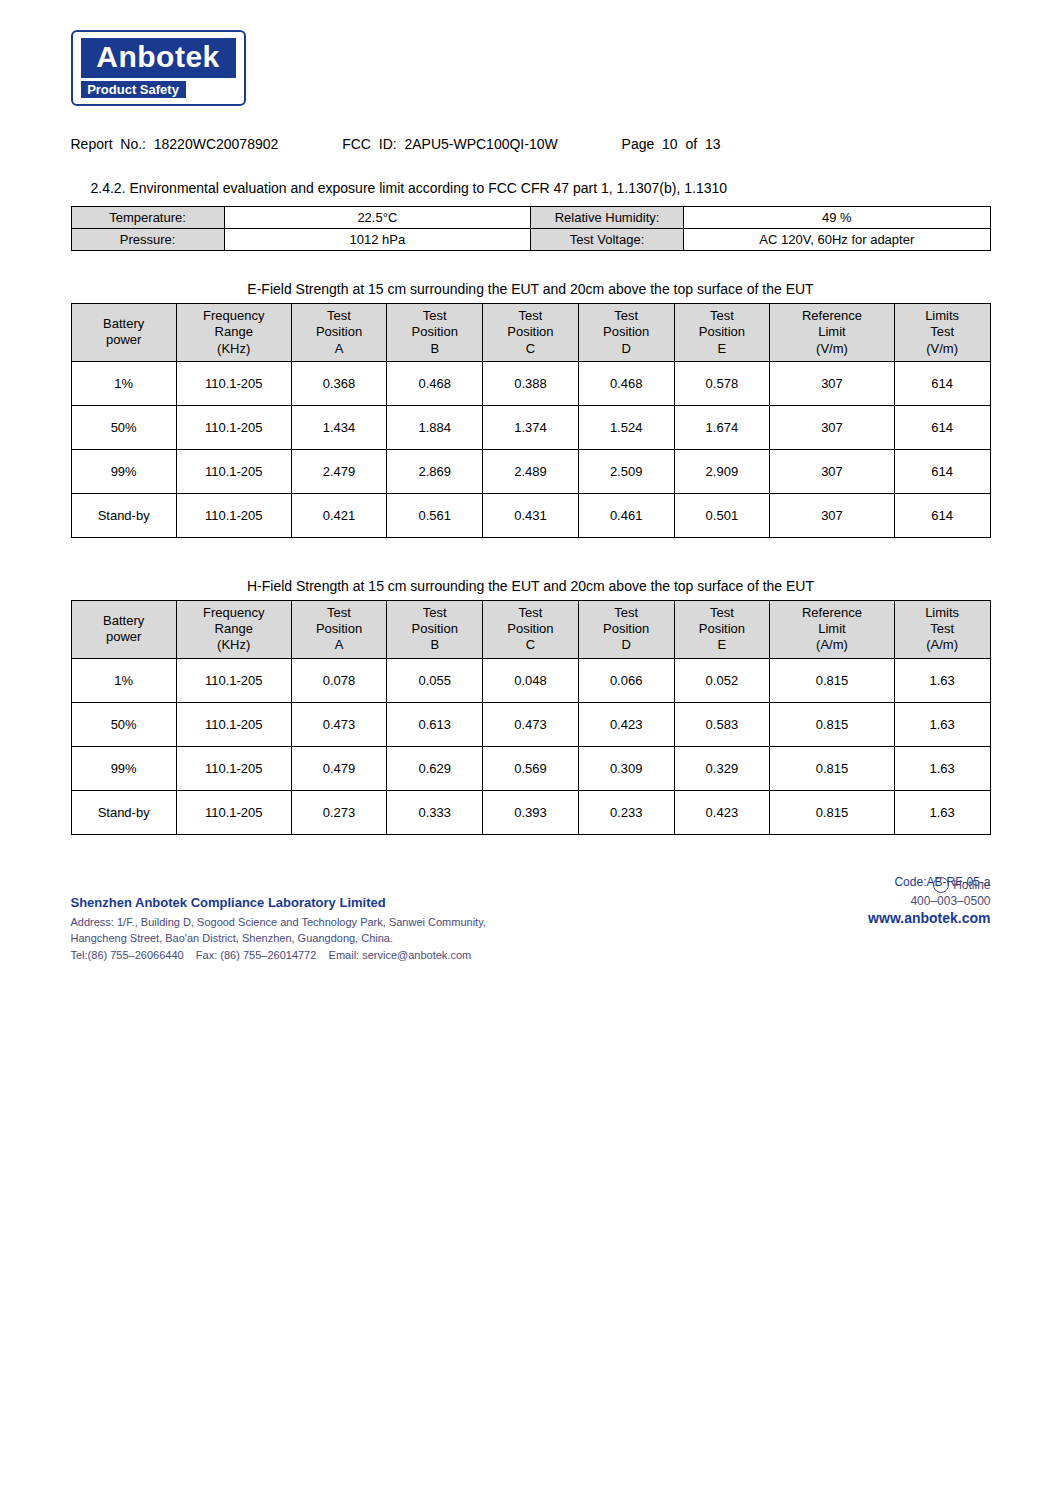Anbotek
Product Safety
Report No.: 18220WC20078902 FCC ID: 2APU5-WPC100QI-10W Page 10 of 13
2.4.2. Environmental evaluation and exposure limit according to FCC CFR 47 part 1, 1.1307(b), 1.1310
| Temperature: | 22.5°C | Relative Humidity: | 49 % |
| Pressure: | 1012 hPa | Test Voltage: | AC 120V, 60Hz for adapter |
E-Field Strength at 15 cm surrounding the EUT and 20cm above the top surface of the EUT
| Battery power | Frequency Range (KHz) | Test Position A | Test Position B | Test Position C | Test Position D | Test Position E | Reference Limit (V/m) | Limits Test (V/m) |
| --- | --- | --- | --- | --- | --- | --- | --- | --- |
| 1% | 110.1-205 | 0.368 | 0.468 | 0.388 | 0.468 | 0.578 | 307 | 614 |
| 50% | 110.1-205 | 1.434 | 1.884 | 1.374 | 1.524 | 1.674 | 307 | 614 |
| 99% | 110.1-205 | 2.479 | 2.869 | 2.489 | 2.509 | 2.909 | 307 | 614 |
| Stand-by | 110.1-205 | 0.421 | 0.561 | 0.431 | 0.461 | 0.501 | 307 | 614 |
H-Field Strength at 15 cm surrounding the EUT and 20cm above the top surface of the EUT
| Battery power | Frequency Range (KHz) | Test Position A | Test Position B | Test Position C | Test Position D | Test Position E | Reference Limit (A/m) | Limits Test (A/m) |
| --- | --- | --- | --- | --- | --- | --- | --- | --- |
| 1% | 110.1-205 | 0.078 | 0.055 | 0.048 | 0.066 | 0.052 | 0.815 | 1.63 |
| 50% | 110.1-205 | 0.473 | 0.613 | 0.473 | 0.423 | 0.583 | 0.815 | 1.63 |
| 99% | 110.1-205 | 0.479 | 0.629 | 0.569 | 0.309 | 0.329 | 0.815 | 1.63 |
| Stand-by | 110.1-205 | 0.273 | 0.333 | 0.393 | 0.233 | 0.423 | 0.815 | 1.63 |
Code:AB-RF-05-a
Shenzhen Anbotek Compliance Laboratory Limited
Address: 1/F., Building D, Sogood Science and Technology Park, Sanwei Community,
Hangcheng Street, Bao'an District, Shenzhen, Guangdong, China.
Tel:(86) 755–26066440 Fax: (86) 755–26014772 Email: service@anbotek.com
Hotline
400–003–0500
www.anbotek.com